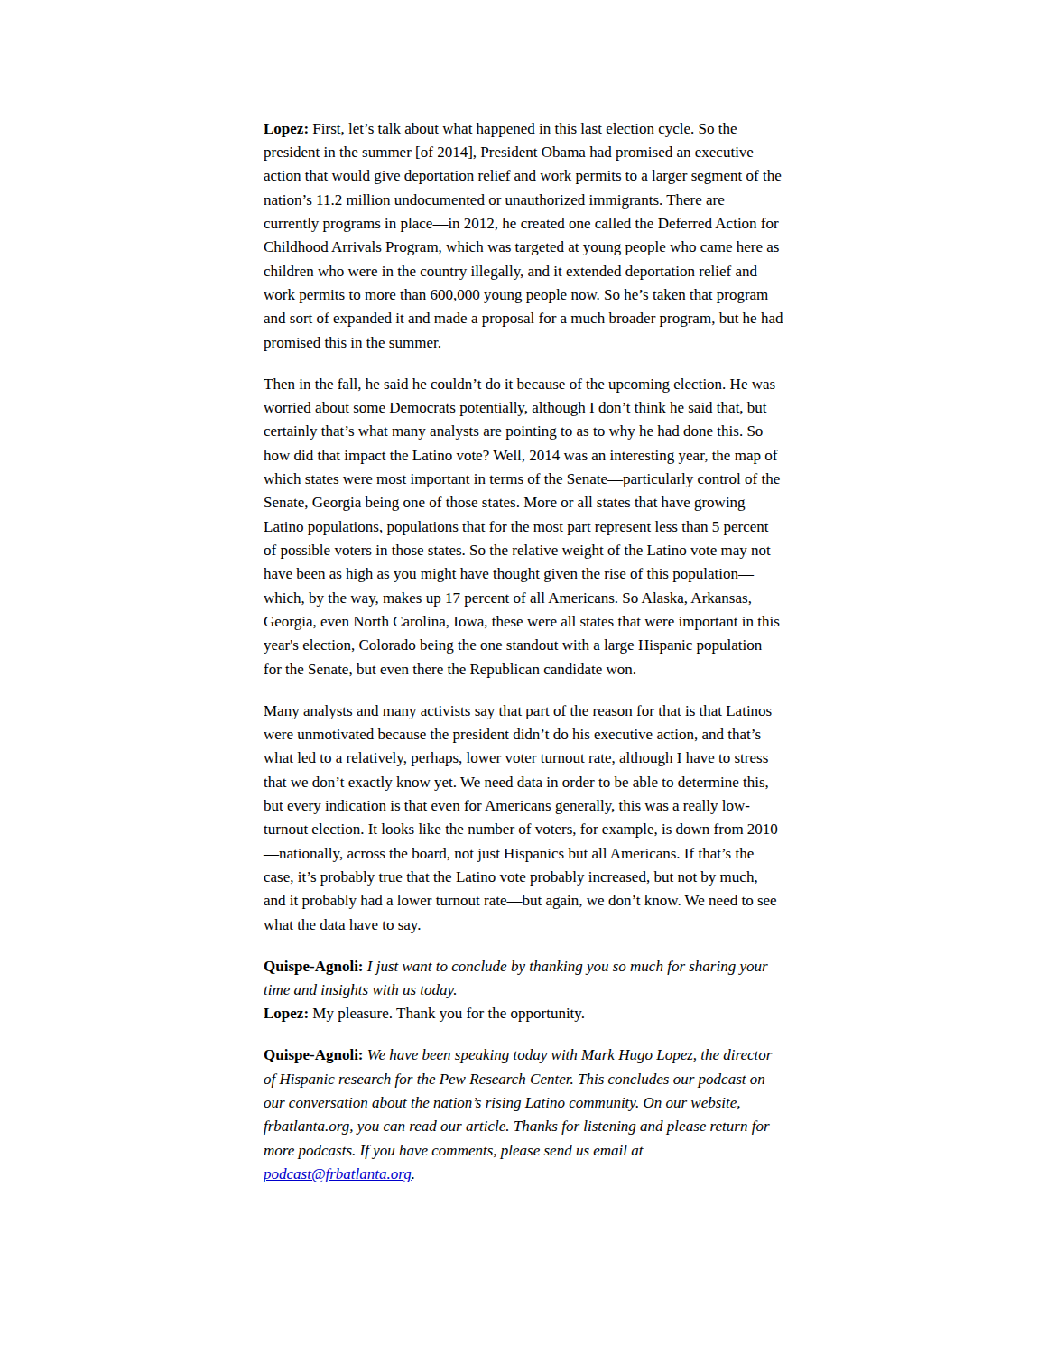Lopez: First, let’s talk about what happened in this last election cycle. So the president in the summer [of 2014], President Obama had promised an executive action that would give deportation relief and work permits to a larger segment of the nation’s 11.2 million undocumented or unauthorized immigrants. There are currently programs in place—in 2012, he created one called the Deferred Action for Childhood Arrivals Program, which was targeted at young people who came here as children who were in the country illegally, and it extended deportation relief and work permits to more than 600,000 young people now. So he’s taken that program and sort of expanded it and made a proposal for a much broader program, but he had promised this in the summer.
Then in the fall, he said he couldn’t do it because of the upcoming election. He was worried about some Democrats potentially, although I don’t think he said that, but certainly that’s what many analysts are pointing to as to why he had done this. So how did that impact the Latino vote? Well, 2014 was an interesting year, the map of which states were most important in terms of the Senate—particularly control of the Senate, Georgia being one of those states. More or all states that have growing Latino populations, populations that for the most part represent less than 5 percent of possible voters in those states. So the relative weight of the Latino vote may not have been as high as you might have thought given the rise of this population—which, by the way, makes up 17 percent of all Americans. So Alaska, Arkansas, Georgia, even North Carolina, Iowa, these were all states that were important in this year's election, Colorado being the one standout with a large Hispanic population for the Senate, but even there the Republican candidate won.
Many analysts and many activists say that part of the reason for that is that Latinos were unmotivated because the president didn’t do his executive action, and that’s what led to a relatively, perhaps, lower voter turnout rate, although I have to stress that we don’t exactly know yet. We need data in order to be able to determine this, but every indication is that even for Americans generally, this was a really low-turnout election. It looks like the number of voters, for example, is down from 2010—nationally, across the board, not just Hispanics but all Americans. If that’s the case, it’s probably true that the Latino vote probably increased, but not by much, and it probably had a lower turnout rate—but again, we don’t know. We need to see what the data have to say.
Quispe-Agnoli: I just want to conclude by thanking you so much for sharing your time and insights with us today.
Lopez: My pleasure. Thank you for the opportunity.
Quispe-Agnoli: We have been speaking today with Mark Hugo Lopez, the director of Hispanic research for the Pew Research Center. This concludes our podcast on our conversation about the nation’s rising Latino community. On our website, frbatlanta.org, you can read our article. Thanks for listening and please return for more podcasts. If you have comments, please send us email at podcast@frbatlanta.org.